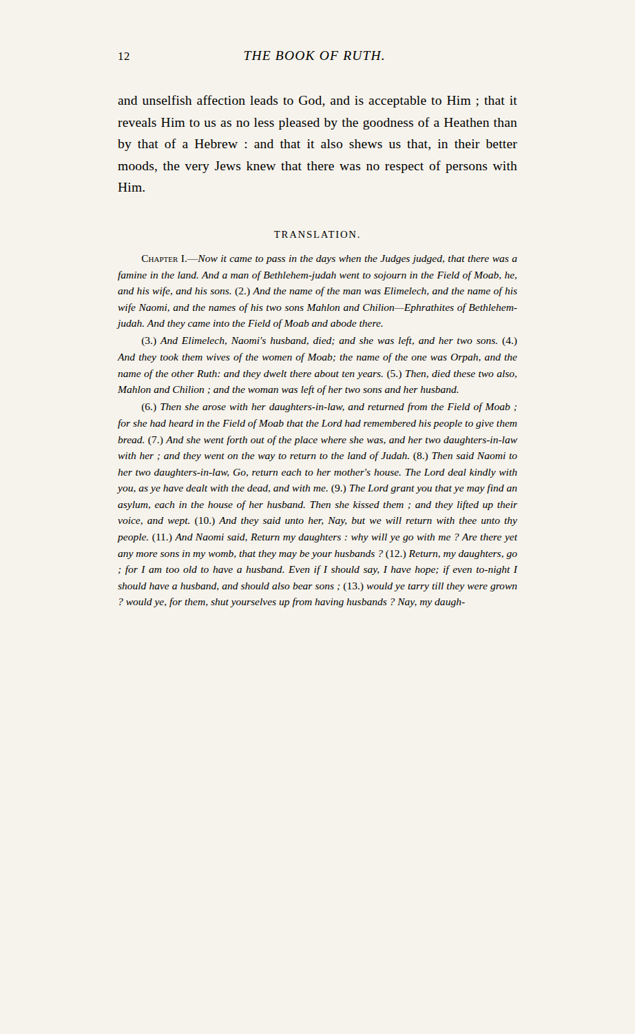12
THE BOOK OF RUTH.
and unselfish affection leads to God, and is acceptable to Him ; that it reveals Him to us as no less pleased by the goodness of a Heathen than by that of a Hebrew : and that it also shews us that, in their better moods, the very Jews knew that there was no respect of persons with Him.
Translation.
Chapter I.—Now it came to pass in the days when the Judges judged, that there was a famine in the land. And a man of Bethlehem-judah went to sojourn in the Field of Moab, he, and his wife, and his sons. (2.) And the name of the man was Elimelech, and the name of his wife Naomi, and the names of his two sons Mahlon and Chilion—Ephrathites of Bethlehem-judah. And they came into the Field of Moab and abode there.
(3.) And Elimelech, Naomi's husband, died; and she was left, and her two sons. (4.) And they took them wives of the women of Moab; the name of the one was Orpah, and the name of the other Ruth: and they dwelt there about ten years. (5.) Then, died these two also, Mahlon and Chilion ; and the woman was left of her two sons and her husband.
(6.) Then she arose with her daughters-in-law, and returned from the Field of Moab ; for she had heard in the Field of Moab that the Lord had remembered his people to give them bread. (7.) And she went forth out of the place where she was, and her two daughters-in-law with her ; and they went on the way to return to the land of Judah. (8.) Then said Naomi to her two daughters-in-law, Go, return each to her mother's house. The Lord deal kindly with you, as ye have dealt with the dead, and with me. (9.) The Lord grant you that ye may find an asylum, each in the house of her husband. Then she kissed them ; and they lifted up their voice, and wept. (10.) And they said unto her, Nay, but we will return with thee unto thy people. (11.) And Naomi said, Return my daughters : why will ye go with me ? Are there yet any more sons in my womb, that they may be your husbands ? (12.) Return, my daughters, go ; for I am too old to have a husband. Even if I should say, I have hope; if even to-night I should have a husband, and should also bear sons ; (13.) would ye tarry till they were grown ? would ye, for them, shut yourselves up from having husbands ? Nay, my daugh-